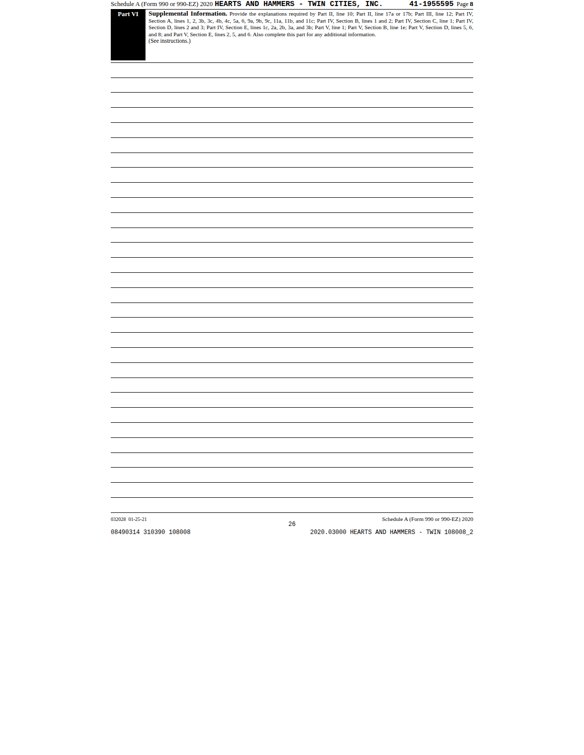Schedule A (Form 990 or 990-EZ) 2020 HEARTS AND HAMMERS - TWIN CITIES, INC. 41-1955595 Page 8
Part VI
Supplemental Information. Provide the explanations required by Part II, line 10; Part II, line 17a or 17b; Part III, line 12; Part IV, Section A, lines 1, 2, 3b, 3c, 4b, 4c, 5a, 6, 9a, 9b, 9c, 11a, 11b, and 11c; Part IV, Section B, lines 1 and 2; Part IV, Section C, line 1; Part IV, Section D, lines 2 and 3; Part IV, Section E, lines 1c, 2a, 2b, 3a, and 3b; Part V, line 1; Part V, Section B, line 1e; Part V, Section D, lines 5, 6, and 8; and Part V, Section E, lines 2, 5, and 6. Also complete this part for any additional information.
(See instructions.)
032028 01-25-21 Schedule A (Form 990 or 990-EZ) 2020
26
08490314 310390 108008 2020.03000 HEARTS AND HAMMERS - TWIN 108008_2